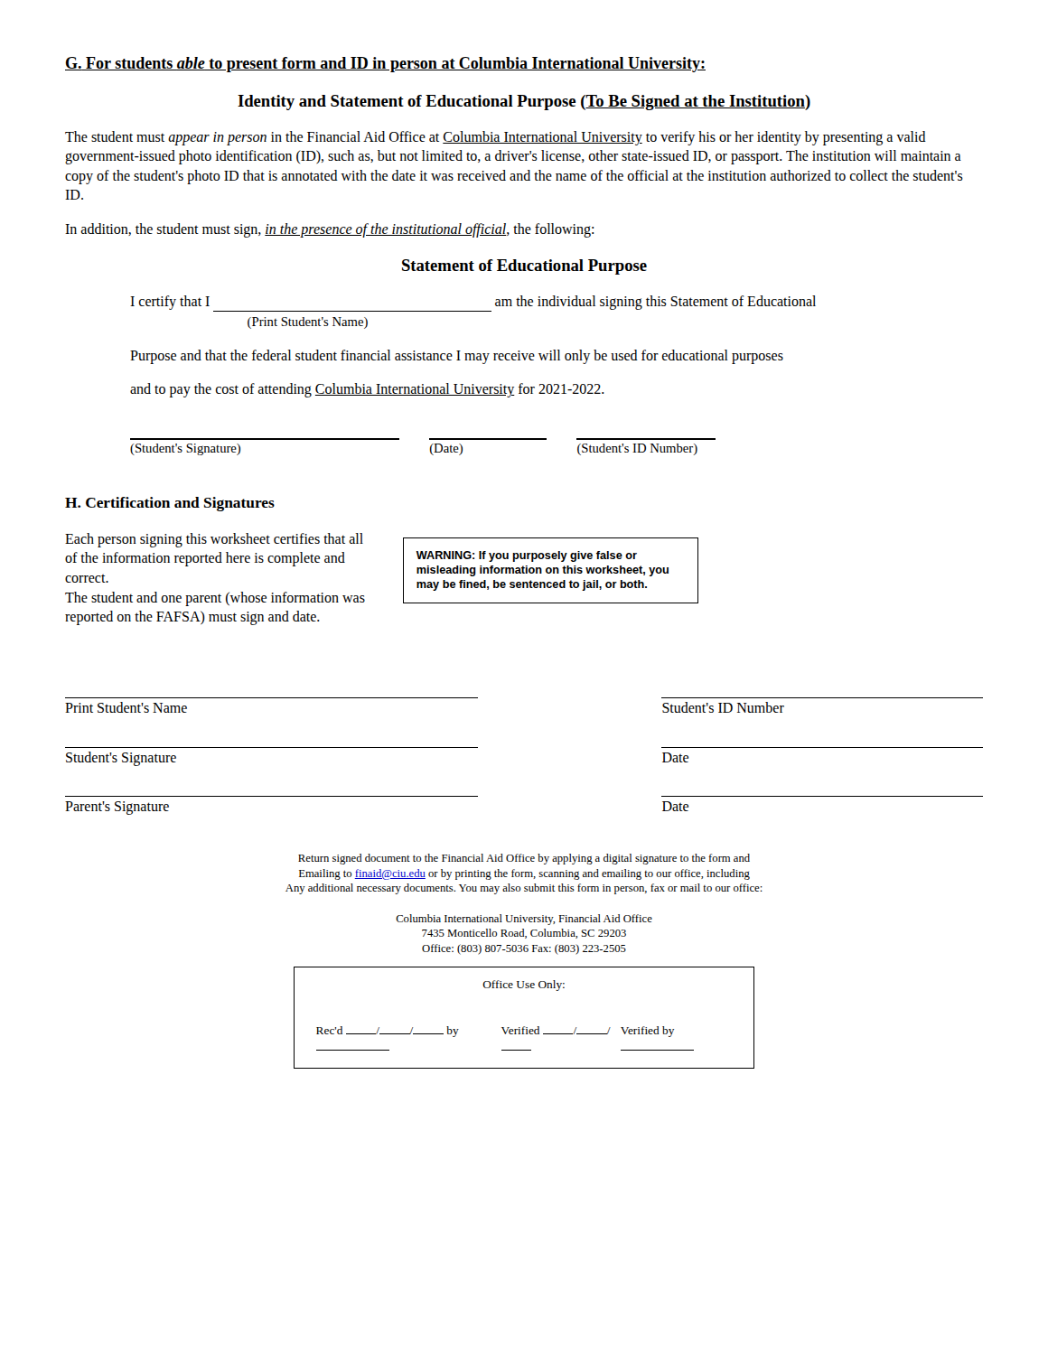G. For students able to present form and ID in person at Columbia International University:
Identity and Statement of Educational Purpose (To Be Signed at the Institution)
The student must appear in person in the Financial Aid Office at Columbia International University to verify his or her identity by presenting a valid government-issued photo identification (ID), such as, but not limited to, a driver's license, other state-issued ID, or passport. The institution will maintain a copy of the student's photo ID that is annotated with the date it was received and the name of the official at the institution authorized to collect the student's ID.
In addition, the student must sign, in the presence of the institutional official, the following:
Statement of Educational Purpose
I certify that I am the individual signing this Statement of Educational
(Print Student's Name)
Purpose and that the federal student financial assistance I may receive will only be used for educational purposes
and to pay the cost of attending Columbia International University for 2021-2022.
(Student's Signature)
(Date)
(Student's ID Number)
H. Certification and Signatures
Each person signing this worksheet certifies that all of the information reported here is complete and correct.
The student and one parent (whose information was reported on the FAFSA) must sign and date.
WARNING: If you purposely give false or misleading information on this worksheet, you may be fined, be sentenced to jail, or both.
| Print Student's Name | | Student's ID Number |
| Student's Signature | | Date |
| Parent's Signature | | Date |
Return signed document to the Financial Aid Office by applying a digital signature to the form and
Emailing to finaid@ciu.edu or by printing the form, scanning and emailing to our office, including
Any additional necessary documents. You may also submit this form in person, fax or mail to our office:
Columbia International University, Financial Aid Office
7435 Monticello Road, Columbia, SC 29203
Office: (803) 807-5036 Fax: (803) 223-2505
Office Use Only:
Rec'd / / by Verified / / Verified by